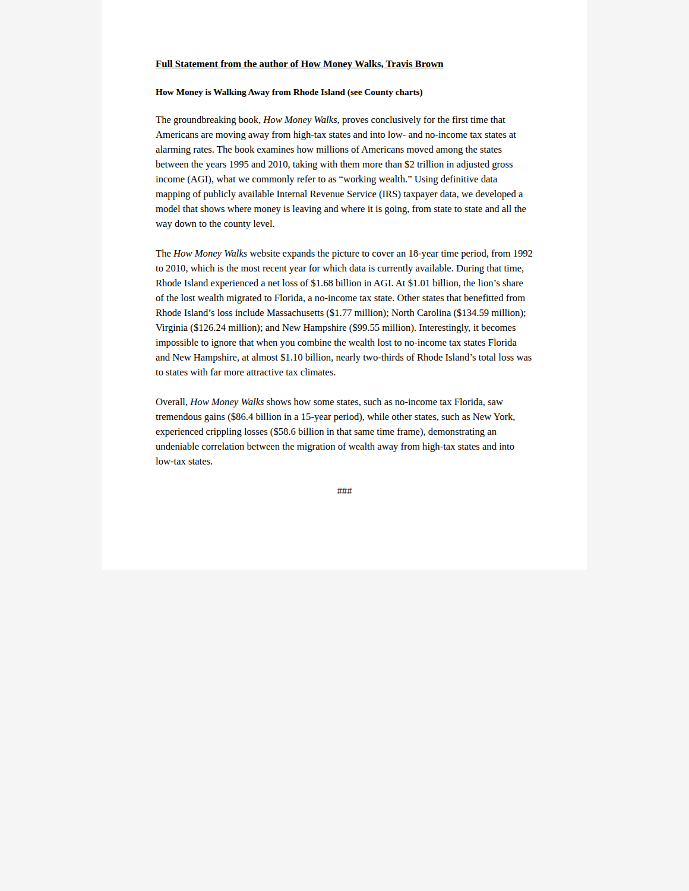Full Statement from the author of How Money Walks, Travis Brown
How Money is Walking Away from Rhode Island (see County charts)
The groundbreaking book, How Money Walks, proves conclusively for the first time that Americans are moving away from high-tax states and into low- and no-income tax states at alarming rates. The book examines how millions of Americans moved among the states between the years 1995 and 2010, taking with them more than $2 trillion in adjusted gross income (AGI), what we commonly refer to as “working wealth.” Using definitive data mapping of publicly available Internal Revenue Service (IRS) taxpayer data, we developed a model that shows where money is leaving and where it is going, from state to state and all the way down to the county level.
The How Money Walks website expands the picture to cover an 18-year time period, from 1992 to 2010, which is the most recent year for which data is currently available. During that time, Rhode Island experienced a net loss of $1.68 billion in AGI. At $1.01 billion, the lion’s share of the lost wealth migrated to Florida, a no-income tax state. Other states that benefitted from Rhode Island’s loss include Massachusetts ($1.77 million); North Carolina ($134.59 million); Virginia ($126.24 million); and New Hampshire ($99.55 million). Interestingly, it becomes impossible to ignore that when you combine the wealth lost to no-income tax states Florida and New Hampshire, at almost $1.10 billion, nearly two-thirds of Rhode Island’s total loss was to states with far more attractive tax climates.
Overall, How Money Walks shows how some states, such as no-income tax Florida, saw tremendous gains ($86.4 billion in a 15-year period), while other states, such as New York, experienced crippling losses ($58.6 billion in that same time frame), demonstrating an undeniable correlation between the migration of wealth away from high-tax states and into low-tax states.
###